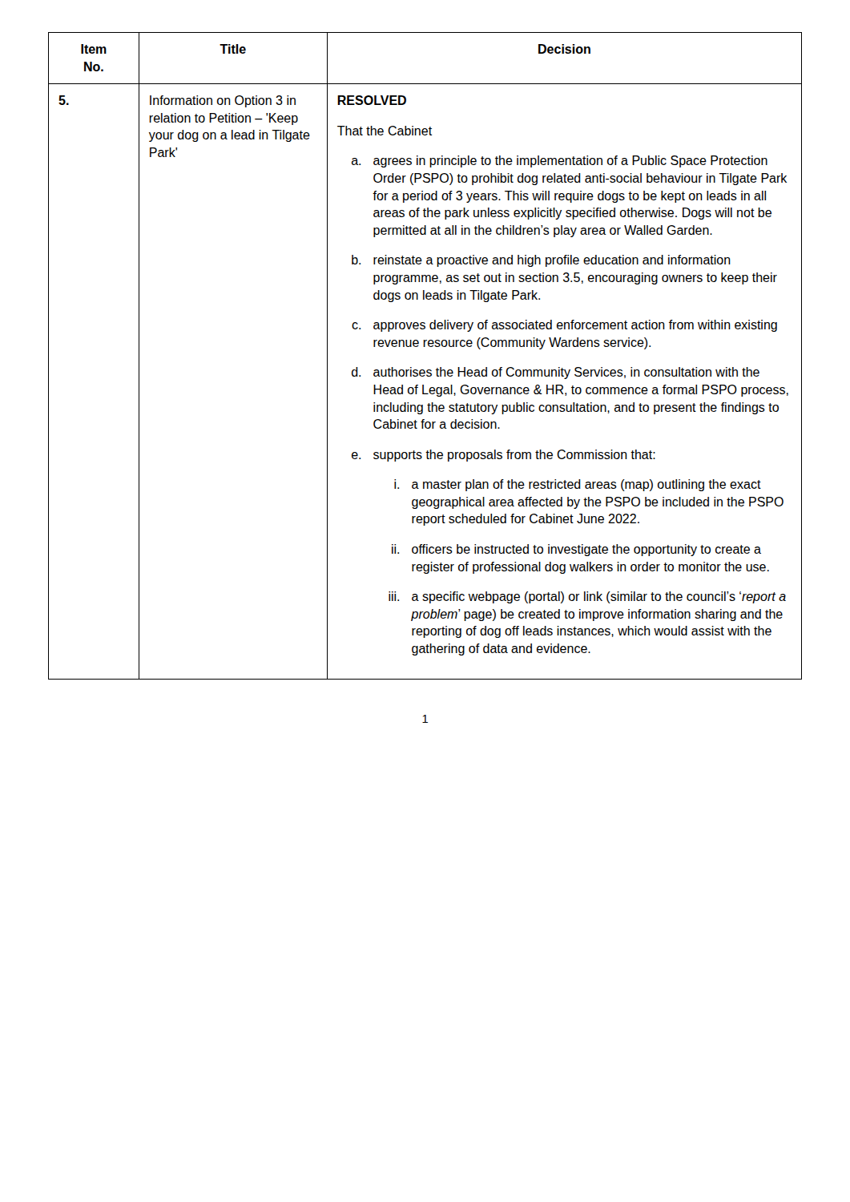| Item No. | Title | Decision |
| --- | --- | --- |
| 5. | Information on Option 3 in relation to Petition – 'Keep your dog on a lead in Tilgate Park' | RESOLVED That the Cabinet agrees in principle to the implementation of a Public Space Protection Order (PSPO) to prohibit dog related anti-social behaviour in Tilgate Park for a period of 3 years. This will require dogs to be kept on leads in all areas of the park unless explicitly specified otherwise. Dogs will not be permitted at all in the children’s play area or Walled Garden. reinstate a proactive and high profile education and information programme, as set out in section 3.5, encouraging owners to keep their dogs on leads in Tilgate Park. approves delivery of associated enforcement action from within existing revenue resource (Community Wardens service). authorises the Head of Community Services, in consultation with the Head of Legal, Governance & HR, to commence a formal PSPO process, including the statutory public consultation, and to present the findings to Cabinet for a decision. supports the proposals from the Commission that: a master plan of the restricted areas (map) outlining the exact geographical area affected by the PSPO be included in the PSPO report scheduled for Cabinet June 2022. officers be instructed to investigate the opportunity to create a register of professional dog walkers in order to monitor the use. a specific webpage (portal) or link (similar to the council’s ‘ report a problem ’ page) be created to improve information sharing and the reporting of dog off leads instances, which would assist with the gathering of data and evidence. |
1